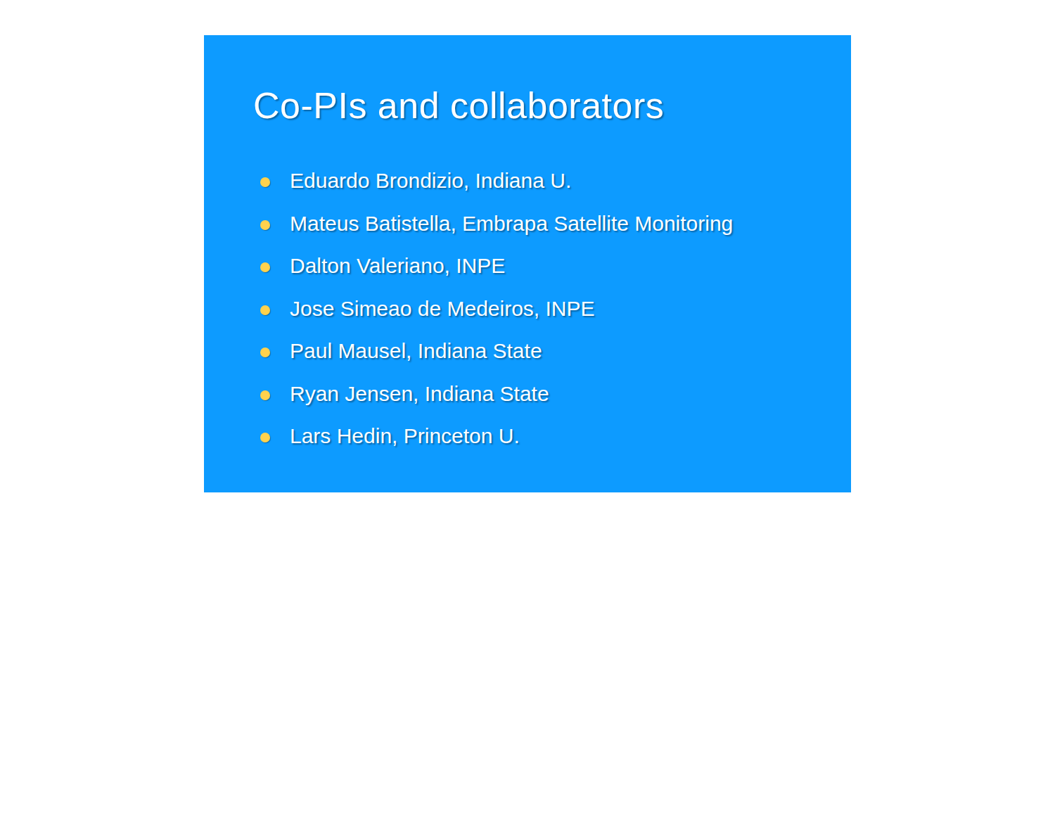Co-PIs and collaborators
Eduardo Brondizio, Indiana U.
Mateus Batistella, Embrapa Satellite Monitoring
Dalton Valeriano, INPE
Jose Simeao de Medeiros, INPE
Paul Mausel, Indiana State
Ryan Jensen, Indiana State
Lars Hedin, Princeton U.